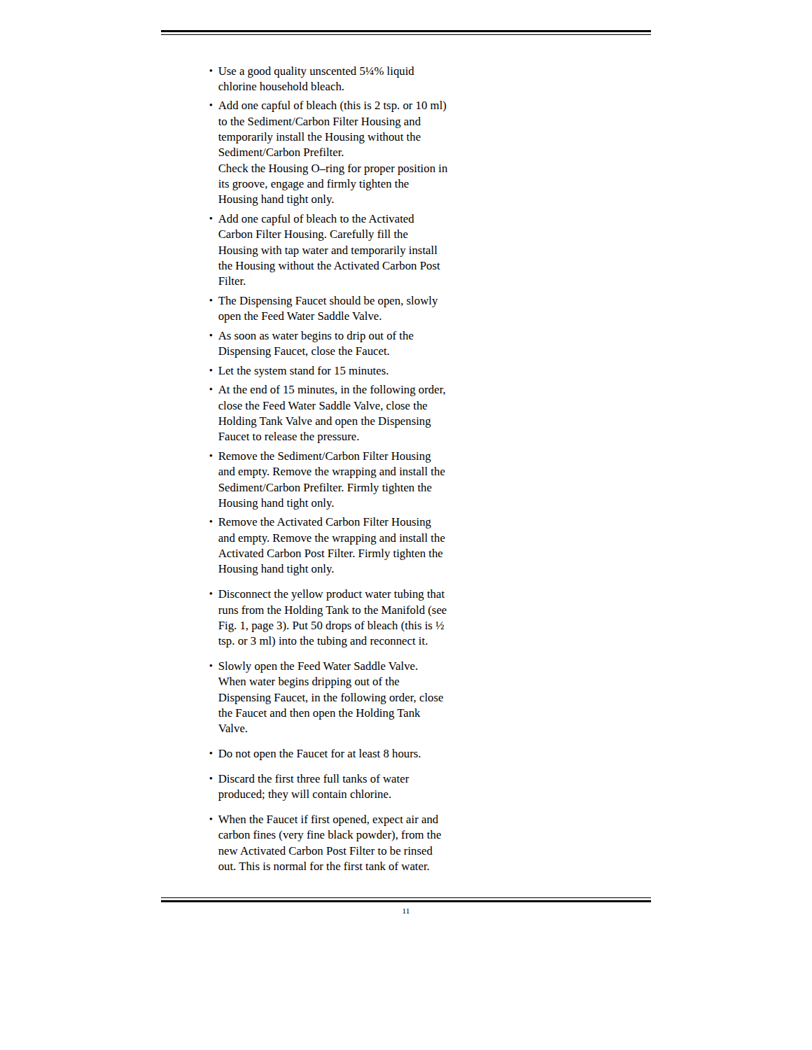Use a good quality unscented 5¼% liquid chlorine household bleach.
Add one capful of bleach (this is 2 tsp. or 10 ml) to the Sediment/Carbon Filter Housing and temporarily install the Housing without the Sediment/Carbon Prefilter.
Check the Housing O–ring for proper position in its groove, engage and firmly tighten the Housing hand tight only.
Add one capful of bleach to the Activated Carbon Filter Housing. Carefully fill the Housing with tap water and temporarily install the Housing without the Activated Carbon Post Filter.
The Dispensing Faucet should be open, slowly open the Feed Water Saddle Valve.
As soon as water begins to drip out of the Dispensing Faucet, close the Faucet.
Let the system stand for 15 minutes.
At the end of 15 minutes, in the following order, close the Feed Water Saddle Valve, close the Holding Tank Valve and open the Dispensing Faucet to release the pressure.
Remove the Sediment/Carbon Filter Housing and empty. Remove the wrapping and install the Sediment/Carbon Prefilter. Firmly tighten the Housing hand tight only.
Remove the Activated Carbon Filter Housing and empty. Remove the wrapping and install the Activated Carbon Post Filter. Firmly tighten the Housing hand tight only.
Disconnect the yellow product water tubing that runs from the Holding Tank to the Manifold (see Fig. 1, page 3). Put 50 drops of bleach (this is ½ tsp. or 3 ml) into the tubing and reconnect it.
Slowly open the Feed Water Saddle Valve. When water begins dripping out of the Dispensing Faucet, in the following order, close the Faucet and then open the Holding Tank Valve.
Do not open the Faucet for at least 8 hours.
Discard the first three full tanks of water produced; they will contain chlorine.
When the Faucet if first opened, expect air and carbon fines (very fine black powder), from the new Activated Carbon Post Filter to be rinsed out. This is normal for the first tank of water.
11